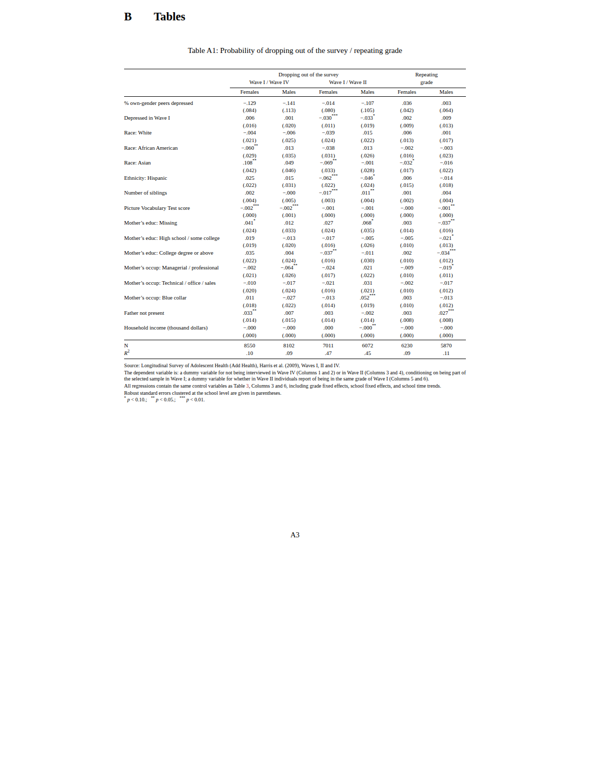BTables
Table A1: Probability of dropping out of the survey / repeating grade
| | Dropping out of the survey | Repeating |
| --- | --- | --- |
| | Wave I / Wave IV | Wave I / Wave II | grade |
| | Females | Males | Females | Males | Females | Males |
| % own-gender peers depressed | −.129 | −.141 | −.014 | −.107 | .036 | .003 |
| | (.084) | (.113) | (.080) | (.105) | (.042) | (.064) |
| Depressed in Wave I | .006 | .001 | −.030 *** | −.033 * | .002 | .009 |
| | (.016) | (.020) | (.011) | (.019) | (.009) | (.013) |
| Race: White | −.004 | −.006 | −.039 | .015 | .006 | .001 |
| | (.021) | (.025) | (.024) | (.022) | (.013) | (.017) |
| Race: African American | −.060 ** | .013 | −.038 | .013 | −.002 | −.003 |
| | (.029) | (.035) | (.031) | (.026) | (.016) | (.023) |
| Race: Asian | .108 ** | .049 | −.069 ** | −.001 | −.032 * | −.016 |
| | (.042) | (.046) | (.033) | (.028) | (.017) | (.022) |
| Ethnicity: Hispanic | .025 | .015 | −.062 *** | −.046 * | .006 | −.014 |
| | (.022) | (.031) | (.022) | (.024) | (.015) | (.018) |
| Number of siblings | .002 | −.000 | −.017 *** | .011 ** | .001 | .004 |
| | (.004) | (.005) | (.003) | (.004) | (.002) | (.004) |
| Picture Vocabulary Test score | −.002 *** | −.002 *** | −.001 | −.001 | −.000 | −.001 ** |
| | (.000) | (.001) | (.000) | (.000) | (.000) | (.000) |
| Mother’s educ: Missing | .041 * | .012 | .027 | .068 * | .003 | −.037 ** |
| | (.024) | (.033) | (.024) | (.035) | (.014) | (.016) |
| Mother’s educ: High school / some college | .019 | −.013 | −.017 | −.005 | −.005 | −.021 * |
| | (.019) | (.020) | (.016) | (.026) | (.010) | (.013) |
| Mother’s educ: College degree or above | .035 | .004 | −.037 ** | −.011 | .002 | −.034 *** |
| | (.022) | (.024) | (.016) | (.030) | (.010) | (.012) |
| Mother’s occup: Managerial / professional | −.002 | −.064 ** | −.024 | .021 | −.009 | −.019 * |
| | (.021) | (.026) | (.017) | (.022) | (.010) | (.011) |
| Mother’s occup: Technical / office / sales | −.010 | −.017 | −.021 | .031 | −.002 | −.017 |
| | (.020) | (.024) | (.016) | (.021) | (.010) | (.012) |
| Mother’s occup: Blue collar | .011 | −.027 | −.013 | .052 *** | .003 | −.013 |
| | (.018) | (.022) | (.014) | (.019) | (.010) | (.012) |
| Father not present | .033 ** | .007 | .003 | −.002 | .003 | .027 *** |
| | (.014) | (.015) | (.014) | (.014) | (.008) | (.008) |
| Household income (thousand dollars) | −.000 | −.000 | .000 | −.000 ** | −.000 | −.000 |
| | (.000) | (.000) | (.000) | (.000) | (.000) | (.000) |
| N | 8550 | 8102 | 7011 | 6072 | 6230 | 5870 |
| R 2 | .10 | .09 | .47 | .45 | .09 | .11 |
Source: Longitudinal Survey of Adolescent Health (Add Health), Harris et al. (2009), Waves I, II and IV.
The dependent variable is: a dummy variable for not being interviewed in Wave IV (Columns 1 and 2) or in Wave II (Columns 3 and 4), conditioning on being part of the selected sample in Wave I; a dummy variable for whether in Wave II individuals report of being in the same grade of Wave I (Columns 5 and 6).
All regressions contain the same control variables as Table 3, Columns 3 and 6, including grade fixed effects, school fixed effects, and school time trends.
Robust standard errors clustered at the school level are given in parentheses.
* p < 0.10.; ** p < 0.05.; *** p < 0.01.
A3